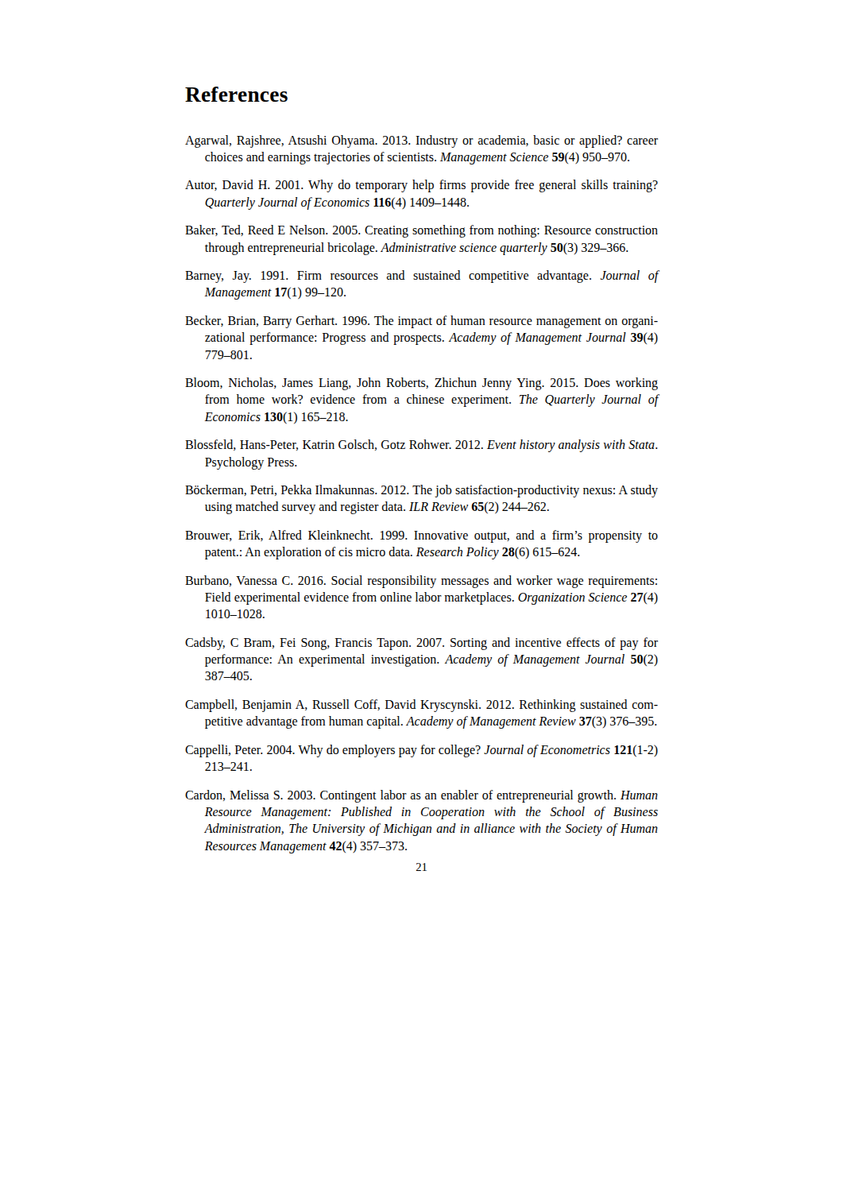References
Agarwal, Rajshree, Atsushi Ohyama. 2013. Industry or academia, basic or applied? career choices and earnings trajectories of scientists. Management Science 59(4) 950–970.
Autor, David H. 2001. Why do temporary help firms provide free general skills training? Quarterly Journal of Economics 116(4) 1409–1448.
Baker, Ted, Reed E Nelson. 2005. Creating something from nothing: Resource construction through entrepreneurial bricolage. Administrative science quarterly 50(3) 329–366.
Barney, Jay. 1991. Firm resources and sustained competitive advantage. Journal of Management 17(1) 99–120.
Becker, Brian, Barry Gerhart. 1996. The impact of human resource management on organizational performance: Progress and prospects. Academy of Management Journal 39(4) 779–801.
Bloom, Nicholas, James Liang, John Roberts, Zhichun Jenny Ying. 2015. Does working from home work? evidence from a chinese experiment. The Quarterly Journal of Economics 130(1) 165–218.
Blossfeld, Hans-Peter, Katrin Golsch, Gotz Rohwer. 2012. Event history analysis with Stata. Psychology Press.
Böckerman, Petri, Pekka Ilmakunnas. 2012. The job satisfaction-productivity nexus: A study using matched survey and register data. ILR Review 65(2) 244–262.
Brouwer, Erik, Alfred Kleinknecht. 1999. Innovative output, and a firm’s propensity to patent.: An exploration of cis micro data. Research Policy 28(6) 615–624.
Burbano, Vanessa C. 2016. Social responsibility messages and worker wage requirements: Field experimental evidence from online labor marketplaces. Organization Science 27(4) 1010–1028.
Cadsby, C Bram, Fei Song, Francis Tapon. 2007. Sorting and incentive effects of pay for performance: An experimental investigation. Academy of Management Journal 50(2) 387–405.
Campbell, Benjamin A, Russell Coff, David Kryscynski. 2012. Rethinking sustained competitive advantage from human capital. Academy of Management Review 37(3) 376–395.
Cappelli, Peter. 2004. Why do employers pay for college? Journal of Econometrics 121(1-2) 213–241.
Cardon, Melissa S. 2003. Contingent labor as an enabler of entrepreneurial growth. Human Resource Management: Published in Cooperation with the School of Business Administration, The University of Michigan and in alliance with the Society of Human Resources Management 42(4) 357–373.
21